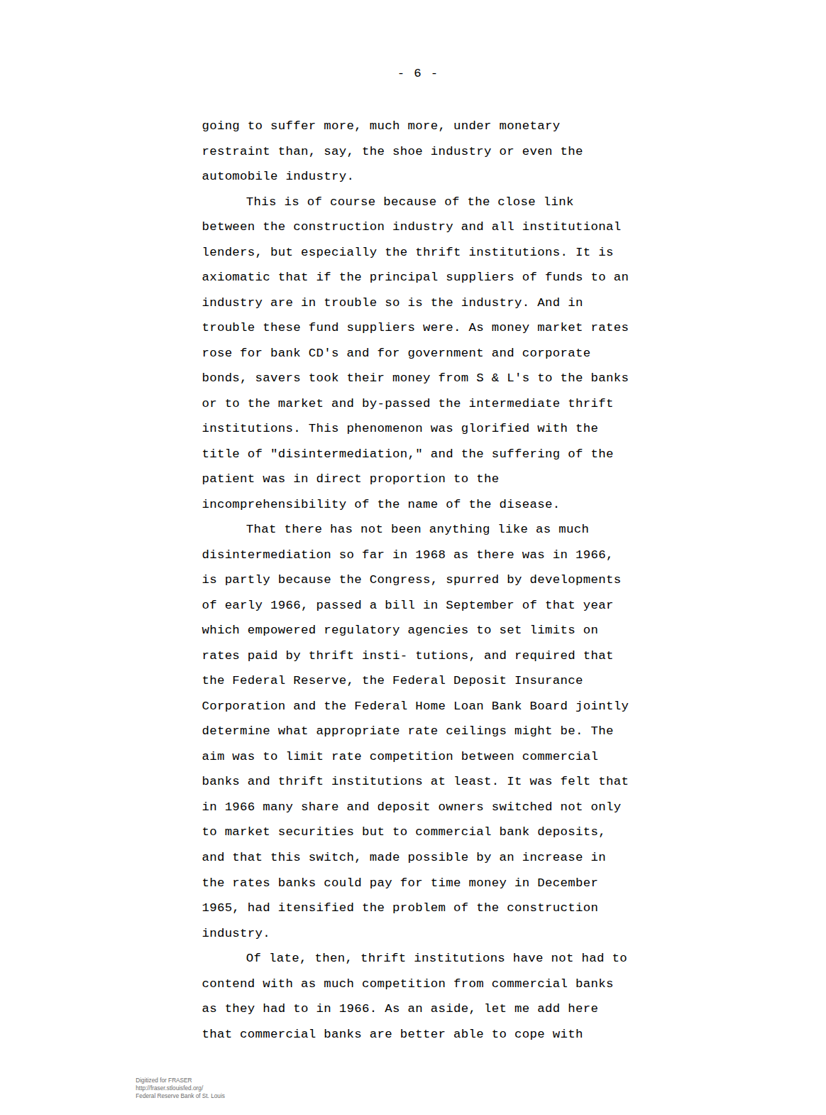- 6 -
going to suffer more, much more, under monetary restraint than, say, the shoe industry or even the automobile industry.
This is of course because of the close link between the construction industry and all institutional lenders, but especially the thrift institutions. It is axiomatic that if the principal suppliers of funds to an industry are in trouble so is the industry. And in trouble these fund suppliers were. As money market rates rose for bank CD's and for government and corporate bonds, savers took their money from S & L's to the banks or to the market and by-passed the intermediate thrift institutions. This phenomenon was glorified with the title of "disintermediation," and the suffering of the patient was in direct proportion to the incomprehensibility of the name of the disease.
That there has not been anything like as much disintermediation so far in 1968 as there was in 1966, is partly because the Congress, spurred by developments of early 1966, passed a bill in September of that year which empowered regulatory agencies to set limits on rates paid by thrift insti- tutions, and required that the Federal Reserve, the Federal Deposit Insurance Corporation and the Federal Home Loan Bank Board jointly determine what appropriate rate ceilings might be. The aim was to limit rate competition between commercial banks and thrift institutions at least. It was felt that in 1966 many share and deposit owners switched not only to market securities but to commercial bank deposits, and that this switch, made possible by an increase in the rates banks could pay for time money in December 1965, had itensified the problem of the construction industry.
Of late, then, thrift institutions have not had to contend with as much competition from commercial banks as they had to in 1966. As an aside, let me add here that commercial banks are better able to cope with
Digitized for FRASER
http://fraser.stlouisfed.org/
Federal Reserve Bank of St. Louis